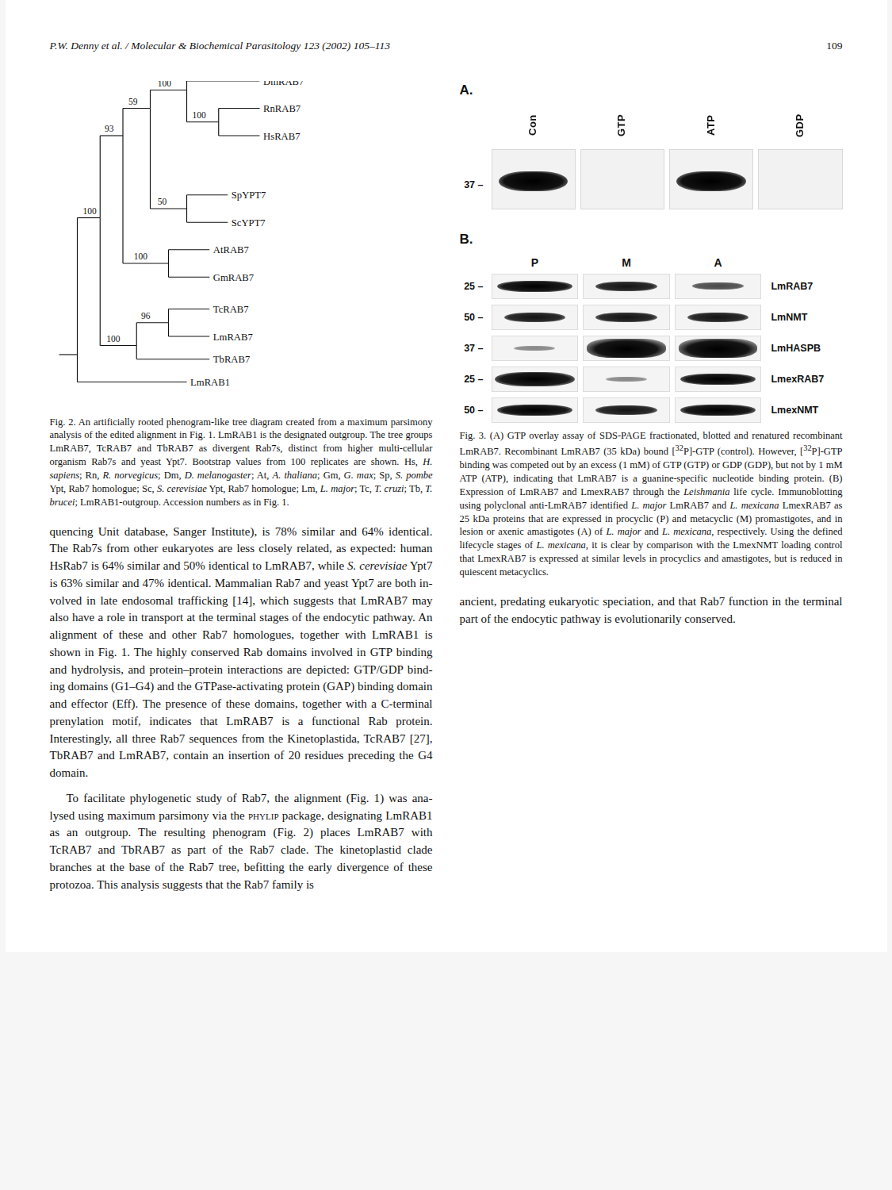P.W. Denny et al. / Molecular & Biochemical Parasitology 123 (2002) 105–113 109
LmRAB1 100 100 TbRAB7 96 LmRAB7 TcRAB7 93 100 GmRAB7 AtRAB7 59 50 ScYPT7 SpYPT7 100 DmRAB7 100 RnRAB7 HsRAB7
Fig. 2. An artificially rooted phenogram-like tree diagram created from a maximum parsimony analysis of the edited alignment in Fig. 1. LmRAB1 is the designated outgroup. The tree groups LmRAB7, TcRAB7 and TbRAB7 as divergent Rab7s, distinct from higher multi-cellular organism Rab7s and yeast Ypt7. Bootstrap values from 100 replicates are shown. Hs, H. sapiens; Rn, R. norvegicus; Dm, D. melanogaster; At, A. thaliana; Gm, G. max; Sp, S. pombe Ypt, Rab7 homologue; Sc, S. cerevisiae Ypt, Rab7 homologue; Lm, L. major; Tc, T. cruzi; Tb, T. brucei; LmRAB1-outgroup. Accession numbers as in Fig. 1.
quencing Unit database, Sanger Institute), is 78% similar and 64% identical. The Rab7s from other eukaryotes are less closely related, as expected: human HsRab7 is 64% similar and 50% identical to LmRAB7, while S. cerevisiae Ypt7 is 63% similar and 47% identical. Mammalian Rab7 and yeast Ypt7 are both involved in late endosomal trafficking [14], which suggests that LmRAB7 may also have a role in transport at the terminal stages of the endocytic pathway. An alignment of these and other Rab7 homologues, together with LmRAB1 is shown in Fig. 1. The highly conserved Rab domains involved in GTP binding and hydrolysis, and protein–protein interactions are depicted: GTP/GDP binding domains (G1–G4) and the GTPase-activating protein (GAP) binding domain and effector (Eff). The presence of these domains, together with a C-terminal prenylation motif, indicates that LmRAB7 is a functional Rab protein. Interestingly, all three Rab7 sequences from the Kinetoplastida, TcRAB7 [27], TbRAB7 and LmRAB7, contain an insertion of 20 residues preceding the G4 domain.
To facilitate phylogenetic study of Rab7, the alignment (Fig. 1) was analysed using maximum parsimony via the phylip package, designating LmRAB1 as an outgroup. The resulting phenogram (Fig. 2) places LmRAB7 with TcRAB7 and TbRAB7 as part of the Rab7 clade. The kinetoplastid clade branches at the base of the Rab7 tree, befitting the early divergence of these protozoa. This analysis suggests that the Rab7 family is
A.
Con
GTP
ATP
GDP
37 –
B.
P
M
A
25 –
LmRAB7
50 –
LmNMT
37 –
LmHASPB
25 –
LmexRAB7
50 –
LmexNMT
Fig. 3. (A) GTP overlay assay of SDS-PAGE fractionated, blotted and renatured recombinant LmRAB7. Recombinant LmRAB7 (35 kDa) bound [32P]-GTP (control). However, [32P]-GTP binding was competed out by an excess (1 mM) of GTP (GTP) or GDP (GDP), but not by 1 mM ATP (ATP), indicating that LmRAB7 is a guanine-specific nucleotide binding protein. (B) Expression of LmRAB7 and LmexRAB7 through the Leishmania life cycle. Immunoblotting using polyclonal anti-LmRAB7 identified L. major LmRAB7 and L. mexicana LmexRAB7 as 25 kDa proteins that are expressed in procyclic (P) and metacyclic (M) promastigotes, and in lesion or axenic amastigotes (A) of L. major and L. mexicana, respectively. Using the defined lifecycle stages of L. mexicana, it is clear by comparison with the LmexNMT loading control that LmexRAB7 is expressed at similar levels in procyclics and amastigotes, but is reduced in quiescent metacyclics.
ancient, predating eukaryotic speciation, and that Rab7 function in the terminal part of the endocytic pathway is evolutionarily conserved.